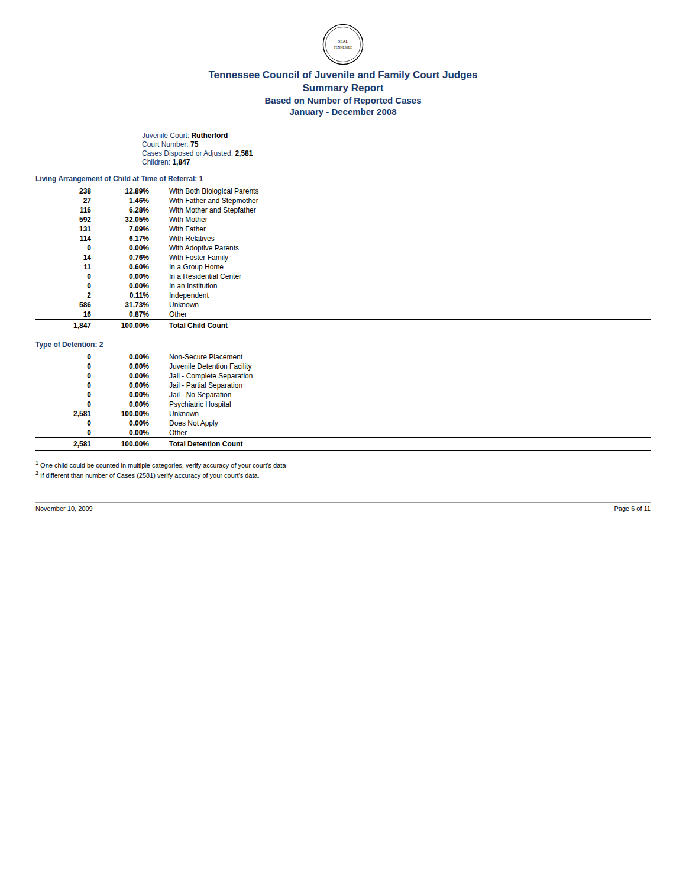Tennessee Council of Juvenile and Family Court Judges
Summary Report
Based on Number of Reported Cases
January - December 2008
Juvenile Court: Rutherford
Court Number: 75
Cases Disposed or Adjusted: 2,581
Children: 1,847
Living Arrangement of Child at Time of Referral: 1
| 238 | 12.89% | With Both Biological Parents |
| 27 | 1.46% | With Father and Stepmother |
| 116 | 6.28% | With Mother and Stepfather |
| 592 | 32.05% | With Mother |
| 131 | 7.09% | With Father |
| 114 | 6.17% | With Relatives |
| 0 | 0.00% | With Adoptive Parents |
| 14 | 0.76% | With Foster Family |
| 11 | 0.60% | In a Group Home |
| 0 | 0.00% | In a Residential Center |
| 0 | 0.00% | In an Institution |
| 2 | 0.11% | Independent |
| 586 | 31.73% | Unknown |
| 16 | 0.87% | Other |
| 1,847 | 100.00% | Total Child Count |
Type of Detention: 2
| 0 | 0.00% | Non-Secure Placement |
| 0 | 0.00% | Juvenile Detention Facility |
| 0 | 0.00% | Jail - Complete Separation |
| 0 | 0.00% | Jail - Partial Separation |
| 0 | 0.00% | Jail - No Separation |
| 0 | 0.00% | Psychiatric Hospital |
| 2,581 | 100.00% | Unknown |
| 0 | 0.00% | Does Not Apply |
| 0 | 0.00% | Other |
| 2,581 | 100.00% | Total Detention Count |
1 One child could be counted in multiple categories, verify accuracy of your court's data
2 If different than number of Cases (2581) verify accuracy of your court's data.
November 10, 2009 Page 6 of 11